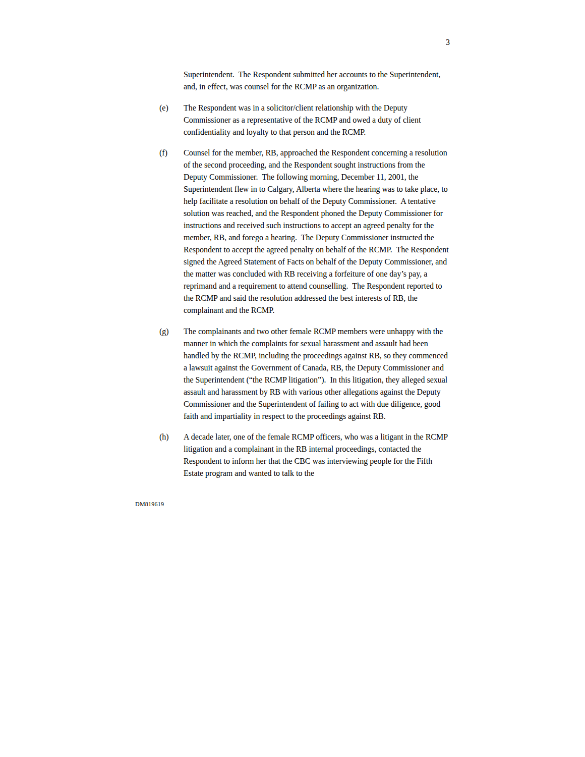3
Superintendent. The Respondent submitted her accounts to the Superintendent, and, in effect, was counsel for the RCMP as an organization.
(e)
The Respondent was in a solicitor/client relationship with the Deputy Commissioner as a representative of the RCMP and owed a duty of client confidentiality and loyalty to that person and the RCMP.
(f)
Counsel for the member, RB, approached the Respondent concerning a resolution of the second proceeding, and the Respondent sought instructions from the Deputy Commissioner. The following morning, December 11, 2001, the Superintendent flew in to Calgary, Alberta where the hearing was to take place, to help facilitate a resolution on behalf of the Deputy Commissioner. A tentative solution was reached, and the Respondent phoned the Deputy Commissioner for instructions and received such instructions to accept an agreed penalty for the member, RB, and forego a hearing. The Deputy Commissioner instructed the Respondent to accept the agreed penalty on behalf of the RCMP. The Respondent signed the Agreed Statement of Facts on behalf of the Deputy Commissioner, and the matter was concluded with RB receiving a forfeiture of one day’s pay, a reprimand and a requirement to attend counselling. The Respondent reported to the RCMP and said the resolution addressed the best interests of RB, the complainant and the RCMP.
(g)
The complainants and two other female RCMP members were unhappy with the manner in which the complaints for sexual harassment and assault had been handled by the RCMP, including the proceedings against RB, so they commenced a lawsuit against the Government of Canada, RB, the Deputy Commissioner and the Superintendent (“the RCMP litigation”). In this litigation, they alleged sexual assault and harassment by RB with various other allegations against the Deputy Commissioner and the Superintendent of failing to act with due diligence, good faith and impartiality in respect to the proceedings against RB.
(h)
A decade later, one of the female RCMP officers, who was a litigant in the RCMP litigation and a complainant in the RB internal proceedings, contacted the Respondent to inform her that the CBC was interviewing people for the Fifth Estate program and wanted to talk to the
DM819619